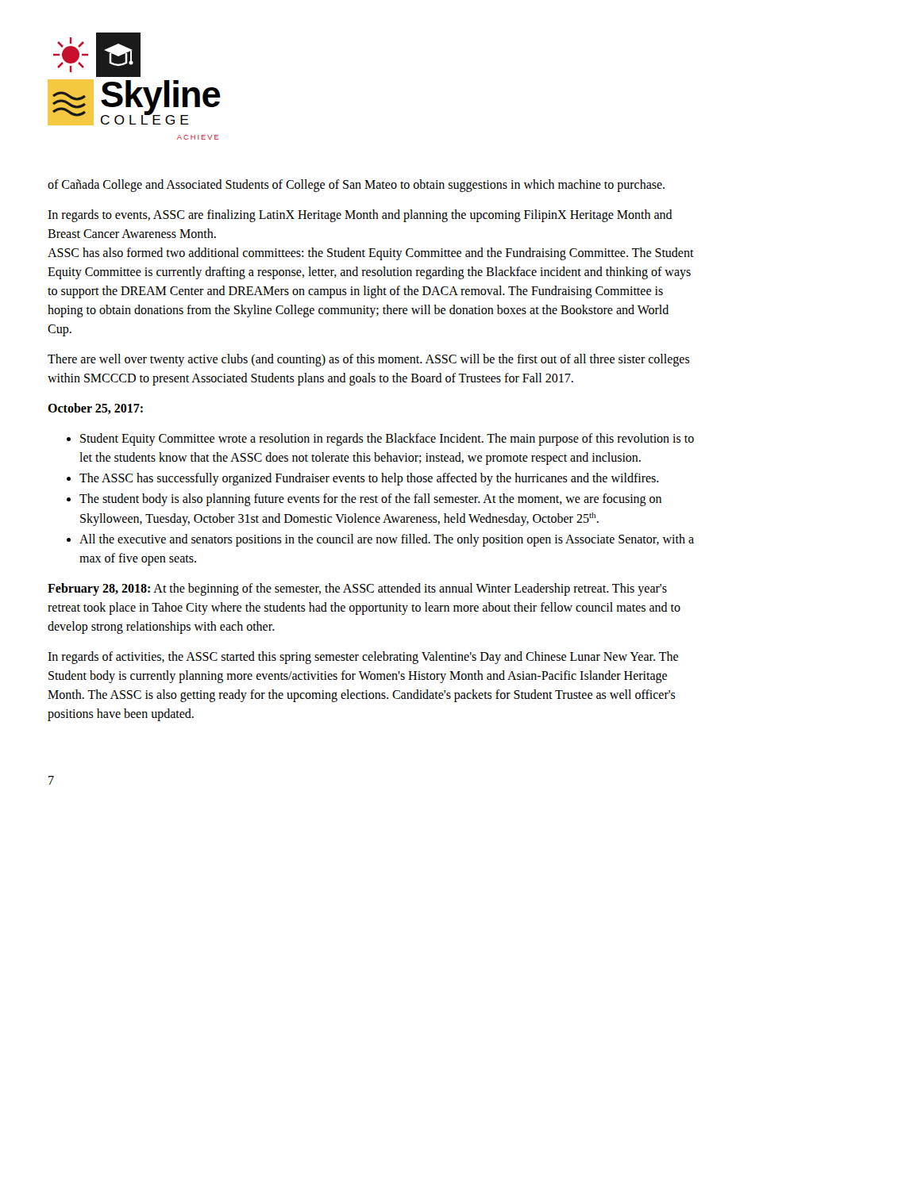Skyline
COLLEGE
ACHIEVE
of Cañada College and Associated Students of College of San Mateo to obtain suggestions in which machine to purchase.
In regards to events, ASSC are finalizing LatinX Heritage Month and planning the upcoming FilipinX Heritage Month and Breast Cancer Awareness Month.
ASSC has also formed two additional committees: the Student Equity Committee and the Fundraising Committee. The Student Equity Committee is currently drafting a response, letter, and resolution regarding the Blackface incident and thinking of ways to support the DREAM Center and DREAMers on campus in light of the DACA removal. The Fundraising Committee is hoping to obtain donations from the Skyline College community; there will be donation boxes at the Bookstore and World Cup.
There are well over twenty active clubs (and counting) as of this moment. ASSC will be the first out of all three sister colleges within SMCCCD to present Associated Students plans and goals to the Board of Trustees for Fall 2017.
October 25, 2017:
Student Equity Committee wrote a resolution in regards the Blackface Incident. The main purpose of this revolution is to let the students know that the ASSC does not tolerate this behavior; instead, we promote respect and inclusion.
The ASSC has successfully organized Fundraiser events to help those affected by the hurricanes and the wildfires.
The student body is also planning future events for the rest of the fall semester. At the moment, we are focusing on Skylloween, Tuesday, October 31st and Domestic Violence Awareness, held Wednesday, October 25th.
All the executive and senators positions in the council are now filled. The only position open is Associate Senator, with a max of five open seats.
February 28, 2018: At the beginning of the semester, the ASSC attended its annual Winter Leadership retreat. This year's retreat took place in Tahoe City where the students had the opportunity to learn more about their fellow council mates and to develop strong relationships with each other.
In regards of activities, the ASSC started this spring semester celebrating Valentine's Day and Chinese Lunar New Year. The Student body is currently planning more events/activities for Women's History Month and Asian-Pacific Islander Heritage Month. The ASSC is also getting ready for the upcoming elections. Candidate's packets for Student Trustee as well officer's positions have been updated.
7